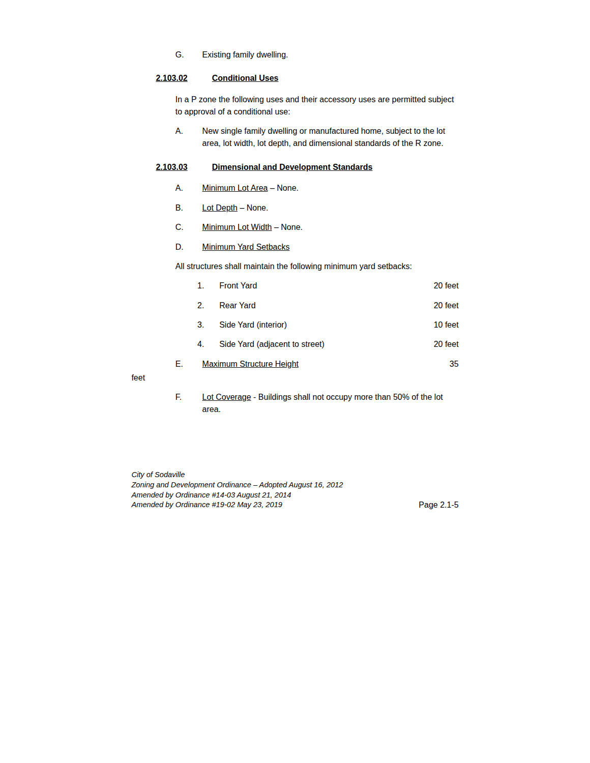G.
Existing family dwelling.
2.103.02
Conditional Uses
In a P zone the following uses and their accessory uses are permitted subject to approval of a conditional use:
A.
New single family dwelling or manufactured home, subject to the lot area, lot width, lot depth, and dimensional standards of the R zone.
2.103.03
Dimensional and Development Standards
A.
Minimum Lot Area – None.
B.
Lot Depth – None.
C.
Minimum Lot Width – None.
D.
Minimum Yard Setbacks
All structures shall maintain the following minimum yard setbacks:
1.
Front Yard
20 feet
2.
Rear Yard
20 feet
3.
Side Yard (interior)
10 feet
4.
Side Yard (adjacent to street)
20 feet
E.
Maximum Structure Height
35
feet
F.
Lot Coverage - Buildings shall not occupy more than 50% of the lot area.
City of Sodaville
Zoning and Development Ordinance – Adopted August 16, 2012
Amended by Ordinance #14-03 August 21, 2014
Amended by Ordinance #19-02 May 23, 2019
Page 2.1-5